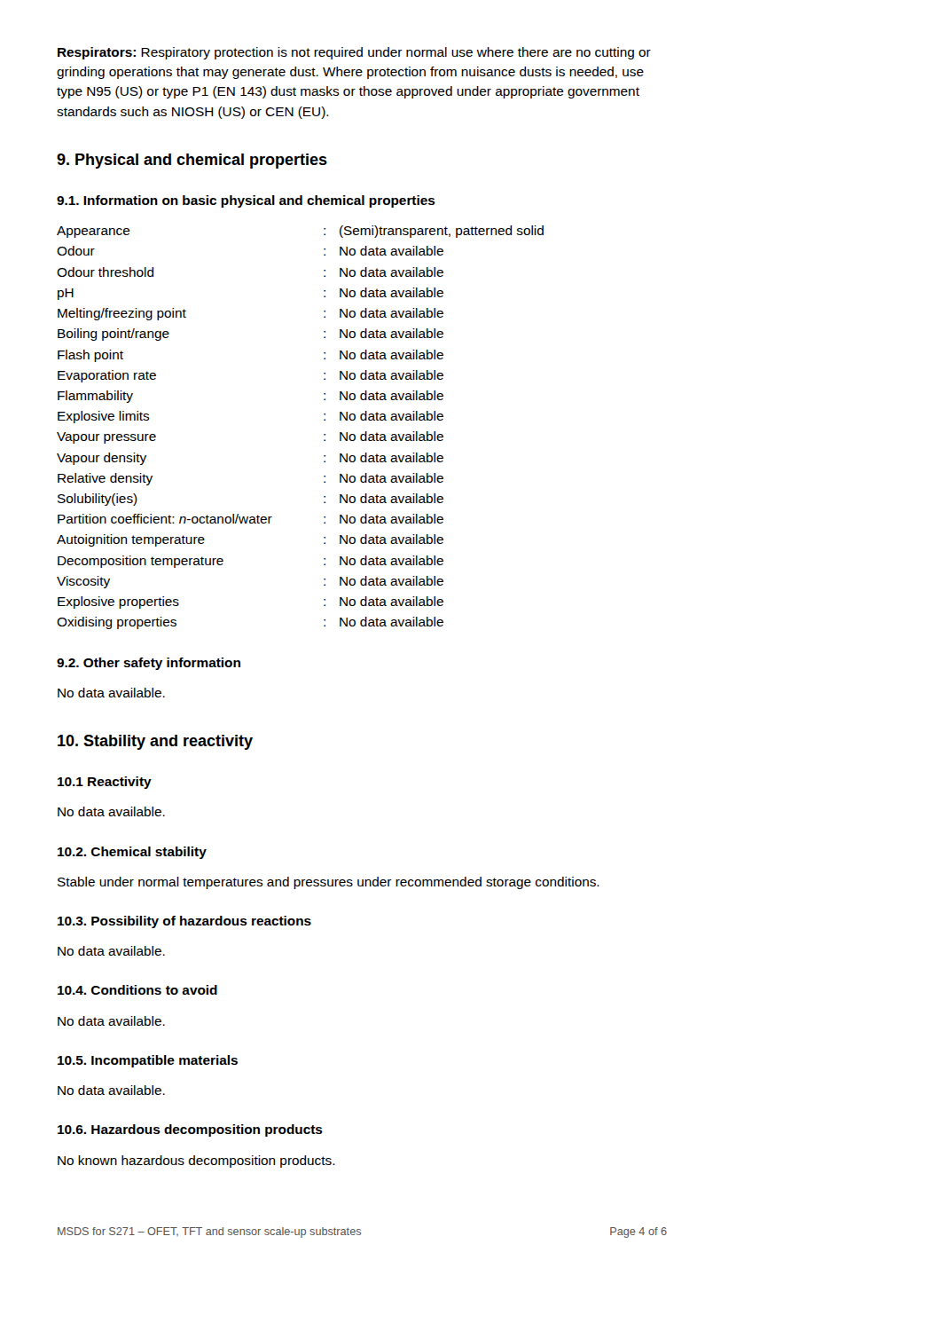Respirators: Respiratory protection is not required under normal use where there are no cutting or grinding operations that may generate dust. Where protection from nuisance dusts is needed, use type N95 (US) or type P1 (EN 143) dust masks or those approved under appropriate government standards such as NIOSH (US) or CEN (EU).
9. Physical and chemical properties
9.1. Information on basic physical and chemical properties
| Appearance | : | (Semi)transparent, patterned solid |
| Odour | : | No data available |
| Odour threshold | : | No data available |
| pH | : | No data available |
| Melting/freezing point | : | No data available |
| Boiling point/range | : | No data available |
| Flash point | : | No data available |
| Evaporation rate | : | No data available |
| Flammability | : | No data available |
| Explosive limits | : | No data available |
| Vapour pressure | : | No data available |
| Vapour density | : | No data available |
| Relative density | : | No data available |
| Solubility(ies) | : | No data available |
| Partition coefficient: n -octanol/water | : | No data available |
| Autoignition temperature | : | No data available |
| Decomposition temperature | : | No data available |
| Viscosity | : | No data available |
| Explosive properties | : | No data available |
| Oxidising properties | : | No data available |
9.2. Other safety information
No data available.
10. Stability and reactivity
10.1 Reactivity
No data available.
10.2. Chemical stability
Stable under normal temperatures and pressures under recommended storage conditions.
10.3. Possibility of hazardous reactions
No data available.
10.4. Conditions to avoid
No data available.
10.5. Incompatible materials
No data available.
10.6. Hazardous decomposition products
No known hazardous decomposition products.
MSDS for S271 – OFET, TFT and sensor scale-up substrates Page 4 of 6